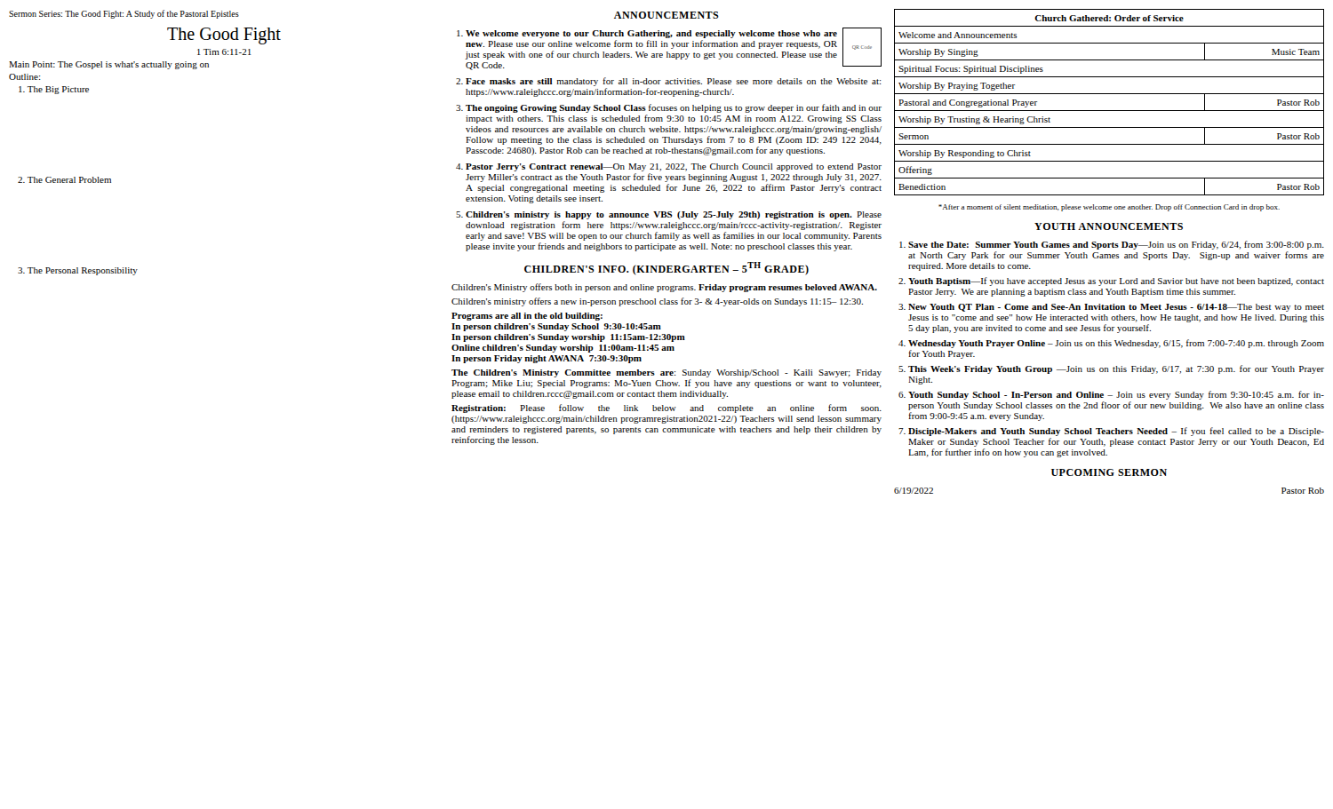Sermon Series: The Good Fight: A Study of the Pastoral Epistles
The Good Fight
1 Tim 6:11-21
Main Point: The Gospel is what's actually going on
Outline:
1. The Big Picture
2. The General Problem
3. The Personal Responsibility
Announcements
QR Code
We welcome everyone to our Church Gathering, and especially welcome those who are new. Please use our online welcome form to fill in your information and prayer requests, OR just speak with one of our church leaders. We are happy to get you connected. Please use the QR Code.
Face masks are still mandatory for all in-door activities. Please see more details on the Website at: https://www.raleighccc.org/main/information-for-reopening-church/.
The ongoing Growing Sunday School Class focuses on helping us to grow deeper in our faith and in our impact with others. This class is scheduled from 9:30 to 10:45 AM in room A122. Growing SS Class videos and resources are available on church website. https://www.raleighccc.org/main/growing-english/ Follow up meeting to the class is scheduled on Thursdays from 7 to 8 PM (Zoom ID: 249 122 2044, Passcode: 24680). Pastor Rob can be reached at rob-thestans@gmail.com for any questions.
Pastor Jerry's Contract renewal—On May 21, 2022, The Church Council approved to extend Pastor Jerry Miller's contract as the Youth Pastor for five years beginning August 1, 2022 through July 31, 2027. A special congregational meeting is scheduled for June 26, 2022 to affirm Pastor Jerry's contract extension. Voting details see insert.
Children's ministry is happy to announce VBS (July 25-July 29th) registration is open. Please download registration form here https://www.raleighccc.org/main/rccc-activity-registration/. Register early and save! VBS will be open to our church family as well as families in our local community. Parents please invite your friends and neighbors to participate as well. Note: no preschool classes this year.
Children's Info. (Kindergarten – 5th Grade)
Children's Ministry offers both in person and online programs. Friday program resumes beloved AWANA.
Children's ministry offers a new in-person preschool class for 3- & 4-year-olds on Sundays 11:15– 12:30.
Programs are all in the old building:
In person children's Sunday School 9:30-10:45am
In person children's Sunday worship 11:15am-12:30pm
Online children's Sunday worship 11:00am-11:45 am
In person Friday night AWANA 7:30-9:30pm
The Children's Ministry Committee members are: Sunday Worship/School - Kaili Sawyer; Friday Program; Mike Liu; Special Programs: Mo-Yuen Chow. If you have any questions or want to volunteer, please email to children.rccc@gmail.com or contact them individually.
Registration: Please follow the link below and complete an online form soon. (https://www.raleighccc.org/main/children programregistration2021-22/) Teachers will send lesson summary and reminders to registered parents, so parents can communicate with teachers and help their children by reinforcing the lesson.
Church Gathered: Order of Service
| Welcome and Announcements |
| --- |
| Worship By Singing | Music Team |
| Spiritual Focus: Spiritual Disciplines |
| Worship By Praying Together |
| Pastoral and Congregational Prayer | Pastor Rob |
| Worship By Trusting & Hearing Christ |
| Sermon | Pastor Rob |
| Worship By Responding to Christ |
| Offering |
| Benediction | Pastor Rob |
*After a moment of silent meditation, please welcome one another. Drop off Connection Card in drop box.
Youth Announcements
Save the Date: Summer Youth Games and Sports Day—Join us on Friday, 6/24, from 3:00-8:00 p.m. at North Cary Park for our Summer Youth Games and Sports Day. Sign-up and waiver forms are required. More details to come.
Youth Baptism—If you have accepted Jesus as your Lord and Savior but have not been baptized, contact Pastor Jerry. We are planning a baptism class and Youth Baptism time this summer.
New Youth QT Plan - Come and See-An Invitation to Meet Jesus - 6/14-18—The best way to meet Jesus is to "come and see" how He interacted with others, how He taught, and how He lived. During this 5 day plan, you are invited to come and see Jesus for yourself.
Wednesday Youth Prayer Online – Join us on this Wednesday, 6/15, from 7:00-7:40 p.m. through Zoom for Youth Prayer.
This Week's Friday Youth Group —Join us on this Friday, 6/17, at 7:30 p.m. for our Youth Prayer Night.
Youth Sunday School - In-Person and Online – Join us every Sunday from 9:30-10:45 a.m. for in-person Youth Sunday School classes on the 2nd floor of our new building. We also have an online class from 9:00-9:45 a.m. every Sunday.
Disciple-Makers and Youth Sunday School Teachers Needed – If you feel called to be a Disciple-Maker or Sunday School Teacher for our Youth, please contact Pastor Jerry or our Youth Deacon, Ed Lam, for further info on how you can get involved.
Upcoming Sermon
6/19/2022 Pastor Rob